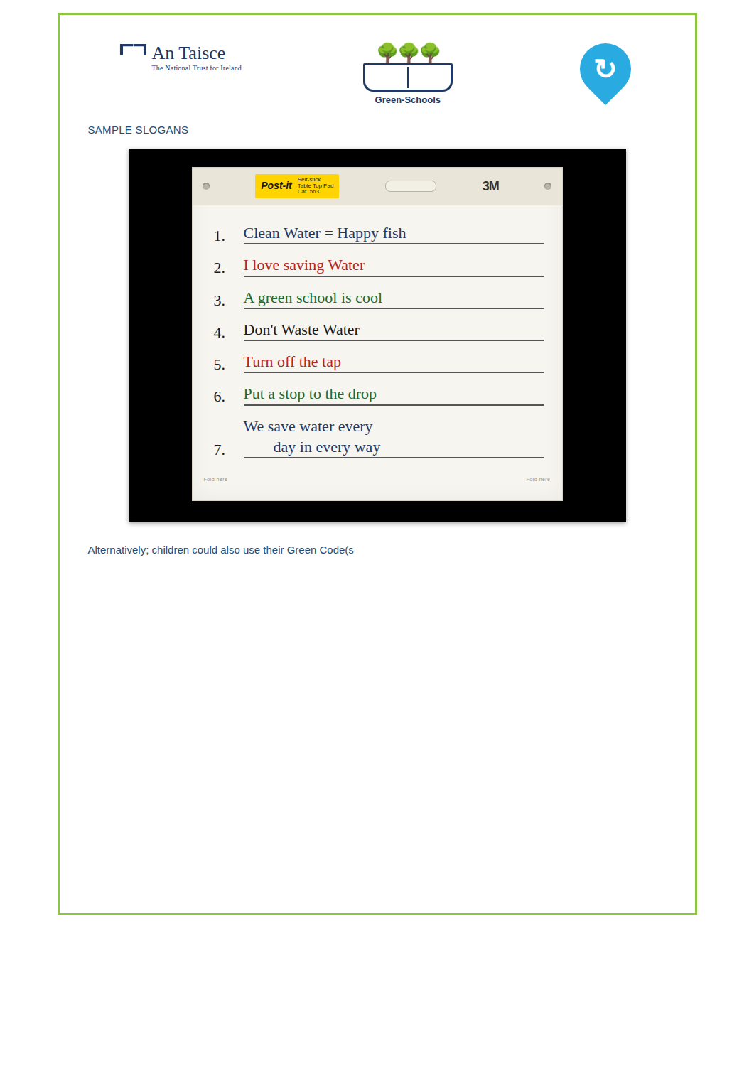⌜⌝
An Taisce
The National Trust for Ireland
🌳🌳🌳
Green-Schools
SAMPLE SLOGANS
Post-it Self-stick
Table Top Pad
Cat. 563
3M
1. Clean Water = Happy fish
2. I love saving Water
3. A green school is cool
4. Don't Waste Water
5. Turn off the tap
6. Put a stop to the drop
7. We save water every day in every way
Fold here Fold here
Alternatively; children could also use their Green Code(s